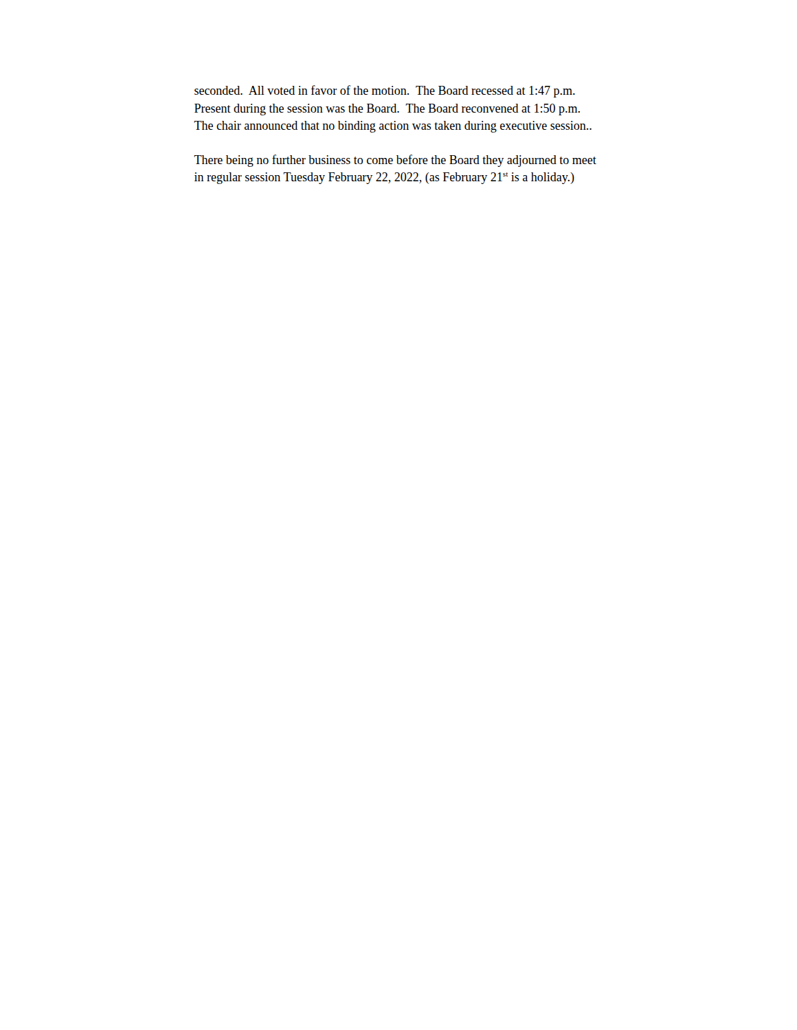seconded. All voted in favor of the motion. The Board recessed at 1:47 p.m. Present during the session was the Board. The Board reconvened at 1:50 p.m. The chair announced that no binding action was taken during executive session..
There being no further business to come before the Board they adjourned to meet in regular session Tuesday February 22, 2022, (as February 21st is a holiday.)